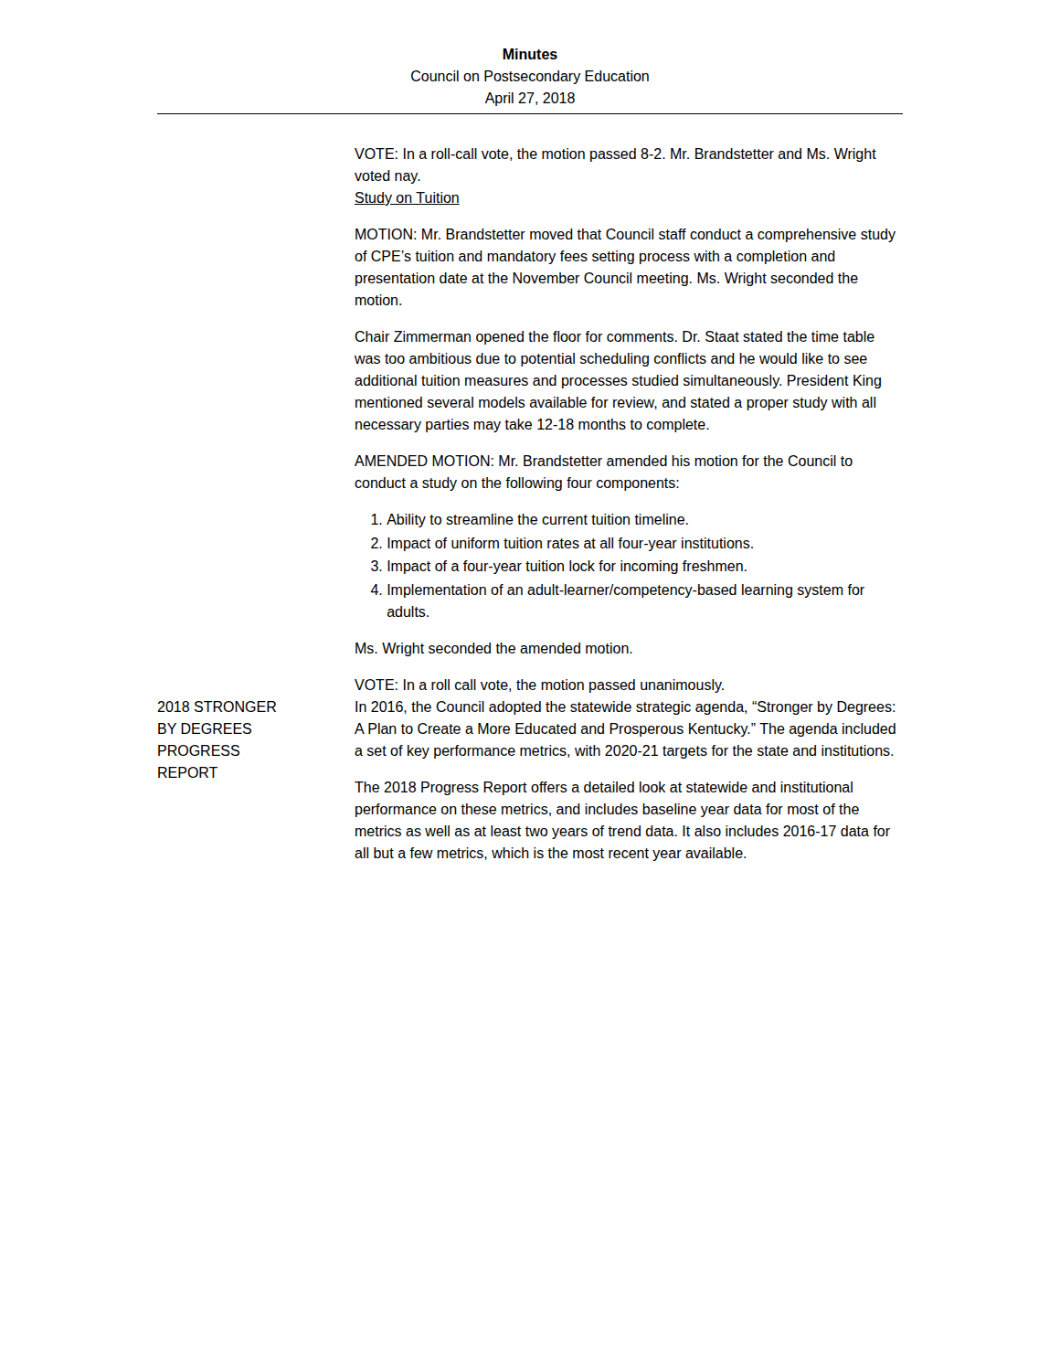Minutes
Council on Postsecondary Education
April 27, 2018
VOTE: In a roll-call vote, the motion passed 8-2. Mr. Brandstetter and Ms. Wright voted nay.
Study on Tuition
MOTION: Mr. Brandstetter moved that Council staff conduct a comprehensive study of CPE’s tuition and mandatory fees setting process with a completion and presentation date at the November Council meeting. Ms. Wright seconded the motion.
Chair Zimmerman opened the floor for comments. Dr. Staat stated the time table was too ambitious due to potential scheduling conflicts and he would like to see additional tuition measures and processes studied simultaneously. President King mentioned several models available for review, and stated a proper study with all necessary parties may take 12-18 months to complete.
AMENDED MOTION: Mr. Brandstetter amended his motion for the Council to conduct a study on the following four components:
Ability to streamline the current tuition timeline.
Impact of uniform tuition rates at all four-year institutions.
Impact of a four-year tuition lock for incoming freshmen.
Implementation of an adult-learner/competency-based learning system for adults.
Ms. Wright seconded the amended motion.
VOTE: In a roll call vote, the motion passed unanimously.
2018 Stronger
by Degrees
Progress
Report
In 2016, the Council adopted the statewide strategic agenda, “Stronger by Degrees: A Plan to Create a More Educated and Prosperous Kentucky.” The agenda included a set of key performance metrics, with 2020-21 targets for the state and institutions.
The 2018 Progress Report offers a detailed look at statewide and institutional performance on these metrics, and includes baseline year data for most of the metrics as well as at least two years of trend data. It also includes 2016-17 data for all but a few metrics, which is the most recent year available.